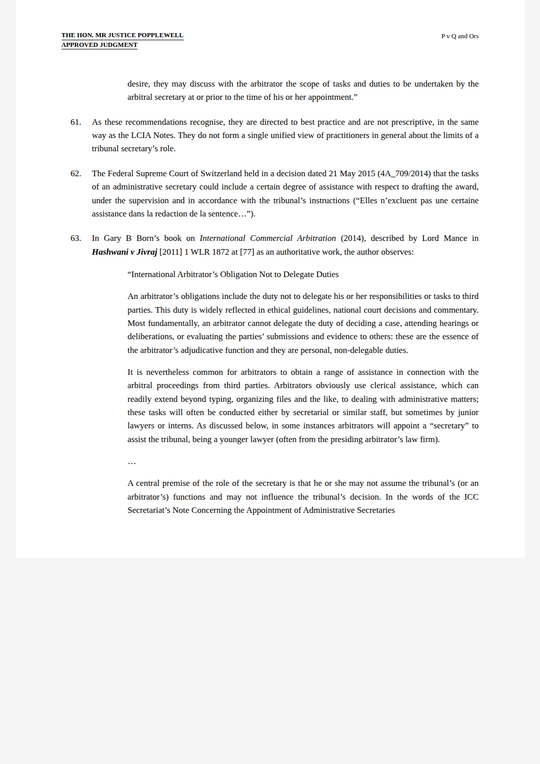THE HON. MR JUSTICE POPPLEWELL
Approved Judgment
P v Q and Ors
desire, they may discuss with the arbitrator the scope of tasks and duties to be undertaken by the arbitral secretary at or prior to the time of his or her appointment.”
As these recommendations recognise, they are directed to best practice and are not prescriptive, in the same way as the LCIA Notes. They do not form a single unified view of practitioners in general about the limits of a tribunal secretary’s role.
The Federal Supreme Court of Switzerland held in a decision dated 21 May 2015 (4A_709/2014) that the tasks of an administrative secretary could include a certain degree of assistance with respect to drafting the award, under the supervision and in accordance with the tribunal’s instructions (“Elles n’excluent pas une certaine assistance dans la redaction de la sentence…”).
In Gary B Born’s book on International Commercial Arbitration (2014), described by Lord Mance in Hashwani v Jivraj [2011] 1 WLR 1872 at [77] as an authoritative work, the author observes:
“International Arbitrator’s Obligation Not to Delegate Duties
An arbitrator’s obligations include the duty not to delegate his or her responsibilities or tasks to third parties. This duty is widely reflected in ethical guidelines, national court decisions and commentary. Most fundamentally, an arbitrator cannot delegate the duty of deciding a case, attending hearings or deliberations, or evaluating the parties’ submissions and evidence to others: these are the essence of the arbitrator’s adjudicative function and they are personal, non-delegable duties.
It is nevertheless common for arbitrators to obtain a range of assistance in connection with the arbitral proceedings from third parties. Arbitrators obviously use clerical assistance, which can readily extend beyond typing, organizing files and the like, to dealing with administrative matters; these tasks will often be conducted either by secretarial or similar staff, but sometimes by junior lawyers or interns. As discussed below, in some instances arbitrators will appoint a “secretary” to assist the tribunal, being a younger lawyer (often from the presiding arbitrator’s law firm).
…
A central premise of the role of the secretary is that he or she may not assume the tribunal’s (or an arbitrator’s) functions and may not influence the tribunal’s decision. In the words of the ICC Secretariat’s Note Concerning the Appointment of Administrative Secretaries